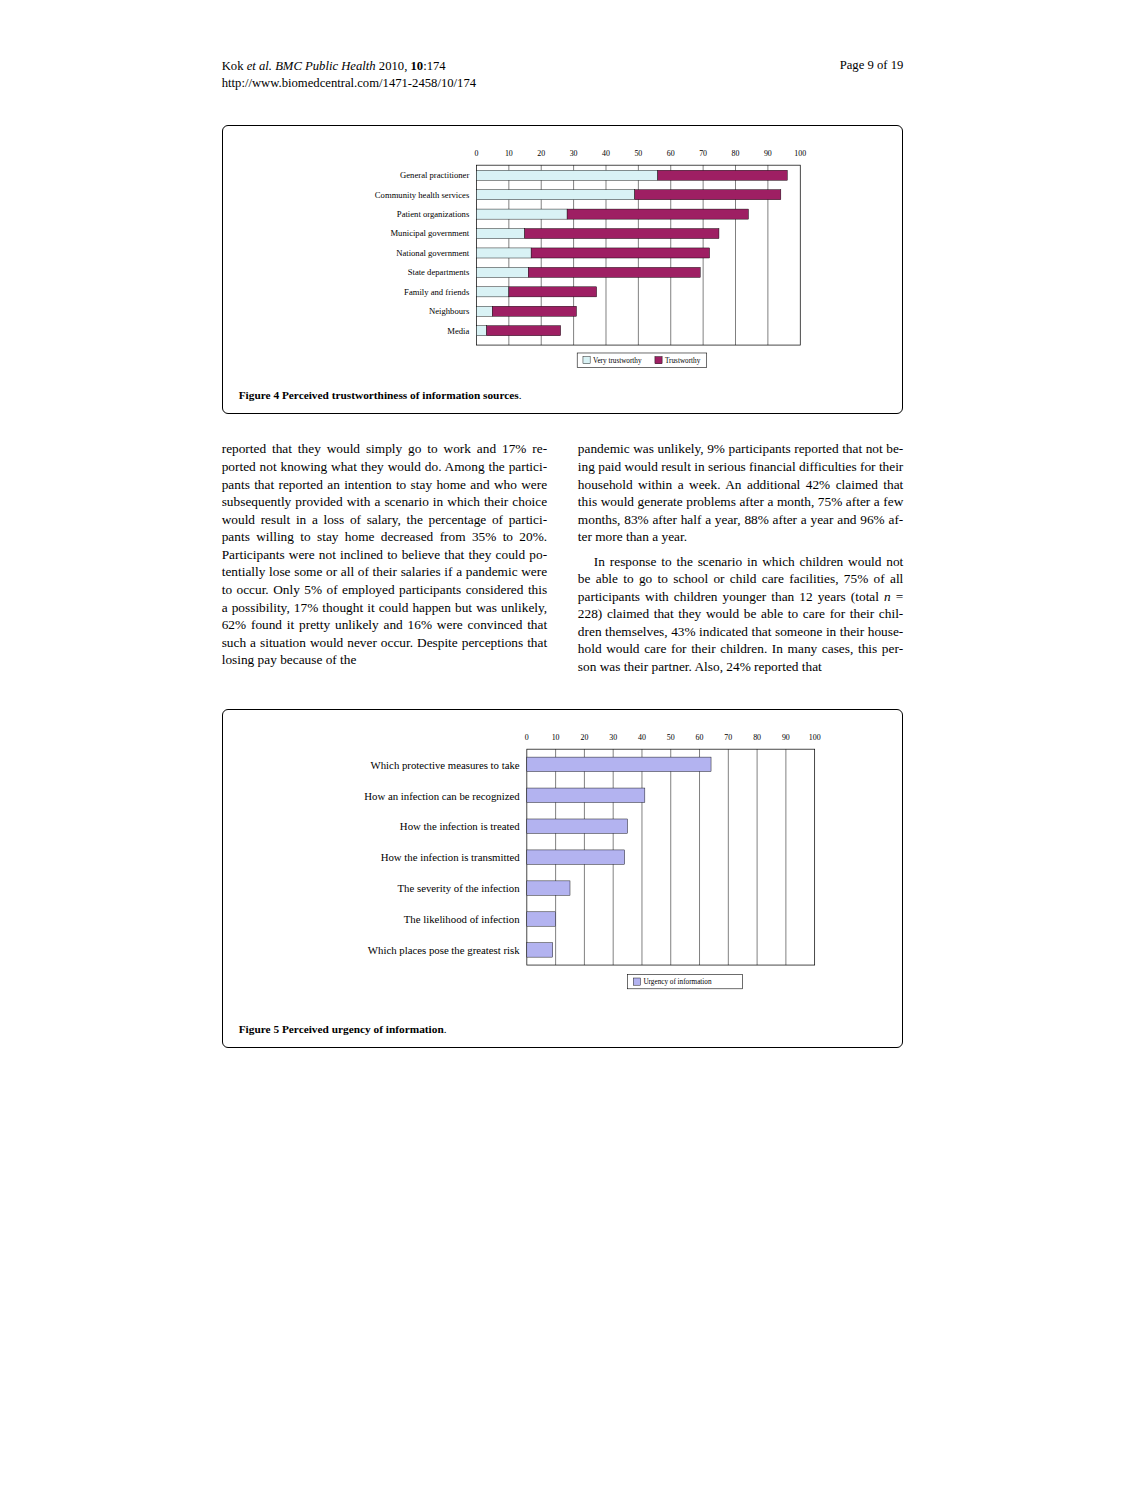Kok et al. BMC Public Health 2010, 10:174
http://www.biomedcentral.com/1471-2458/10/174
Page 9 of 19
0 10 20 30 40 50 60 70 80 90 100 General practitioner Community health services Patient organizations Municipal government National government State departments Family and friends Neighbours Media Very trustworthy Trustworthy
Figure 4 Perceived trustworthiness of information sources.
reported that they would simply go to work and 17% reported not knowing what they would do. Among the participants that reported an intention to stay home and who were subsequently provided with a scenario in which their choice would result in a loss of salary, the percentage of participants willing to stay home decreased from 35% to 20%. Participants were not inclined to believe that they could potentially lose some or all of their salaries if a pandemic were to occur. Only 5% of employed participants considered this a possibility, 17% thought it could happen but was unlikely, 62% found it pretty unlikely and 16% were convinced that such a situation would never occur. Despite perceptions that losing pay because of the
pandemic was unlikely, 9% participants reported that not being paid would result in serious financial difficulties for their household within a week. An additional 42% claimed that this would generate problems after a month, 75% after a few months, 83% after half a year, 88% after a year and 96% after more than a year.
In response to the scenario in which children would not be able to go to school or child care facilities, 75% of all participants with children younger than 12 years (total n = 228) claimed that they would be able to care for their children themselves, 43% indicated that someone in their household would care for their children. In many cases, this person was their partner. Also, 24% reported that
0 10 20 30 40 50 60 70 80 90 100 Which protective measures to take How an infection can be recognized How the infection is treated How the infection is transmitted The severity of the infection The likelihood of infection Which places pose the greatest risk Urgency of information
Figure 5 Perceived urgency of information.